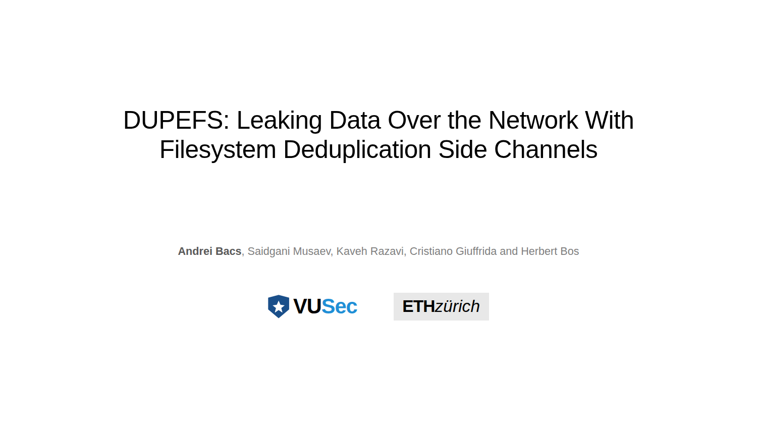DUPEFS: Leaking Data Over the Network With Filesystem Deduplication Side Channels
Andrei Bacs, Saidgani Musaev, Kaveh Razavi, Cristiano Giuffrida and Herbert Bos
VU Sec
ETH zürich